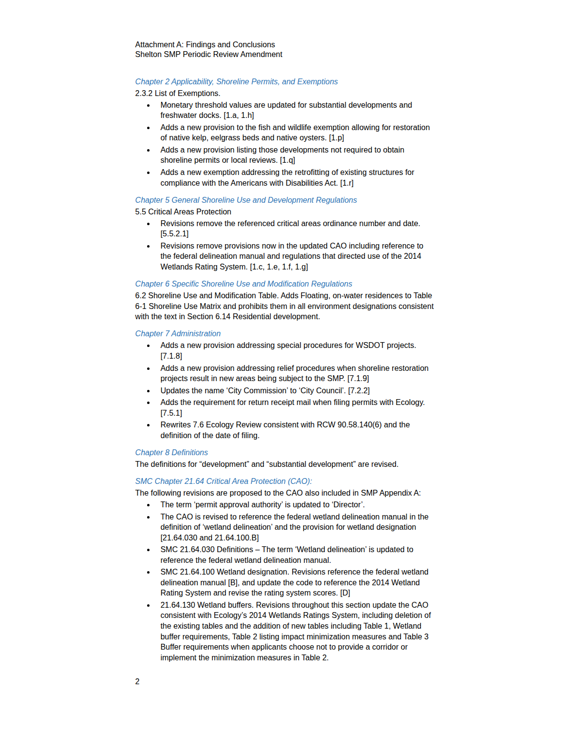Attachment A: Findings and Conclusions
Shelton SMP Periodic Review Amendment
Chapter 2 Applicability, Shoreline Permits, and Exemptions
2.3.2 List of Exemptions.
Monetary threshold values are updated for substantial developments and freshwater docks. [1.a, 1.h]
Adds a new provision to the fish and wildlife exemption allowing for restoration of native kelp, eelgrass beds and native oysters. [1.p]
Adds a new provision listing those developments not required to obtain shoreline permits or local reviews. [1.q]
Adds a new exemption addressing the retrofitting of existing structures for compliance with the Americans with Disabilities Act. [1.r]
Chapter 5 General Shoreline Use and Development Regulations
5.5 Critical Areas Protection
Revisions remove the referenced critical areas ordinance number and date. [5.5.2.1]
Revisions remove provisions now in the updated CAO including reference to the federal delineation manual and regulations that directed use of the 2014 Wetlands Rating System. [1.c, 1.e, 1.f, 1.g]
Chapter 6 Specific Shoreline Use and Modification Regulations
6.2 Shoreline Use and Modification Table. Adds Floating, on-water residences to Table 6-1 Shoreline Use Matrix and prohibits them in all environment designations consistent with the text in Section 6.14 Residential development.
Chapter 7 Administration
Adds a new provision addressing special procedures for WSDOT projects. [7.1.8]
Adds a new provision addressing relief procedures when shoreline restoration projects result in new areas being subject to the SMP. [7.1.9]
Updates the name ‘City Commission’ to ‘City Council’. [7.2.2]
Adds the requirement for return receipt mail when filing permits with Ecology. [7.5.1]
Rewrites 7.6 Ecology Review consistent with RCW 90.58.140(6) and the definition of the date of filing.
Chapter 8 Definitions
The definitions for “development” and “substantial development” are revised.
SMC Chapter 21.64 Critical Area Protection (CAO):
The following revisions are proposed to the CAO also included in SMP Appendix A:
The term ‘permit approval authority’ is updated to ‘Director’.
The CAO is revised to reference the federal wetland delineation manual in the definition of ‘wetland delineation’ and the provision for wetland designation [21.64.030 and 21.64.100.B]
SMC 21.64.030 Definitions – The term ‘Wetland delineation’ is updated to reference the federal wetland delineation manual.
SMC 21.64.100 Wetland designation. Revisions reference the federal wetland delineation manual [B], and update the code to reference the 2014 Wetland Rating System and revise the rating system scores. [D]
21.64.130 Wetland buffers. Revisions throughout this section update the CAO consistent with Ecology’s 2014 Wetlands Ratings System, including deletion of the existing tables and the addition of new tables including Table 1, Wetland buffer requirements, Table 2 listing impact minimization measures and Table 3 Buffer requirements when applicants choose not to provide a corridor or implement the minimization measures in Table 2.
2